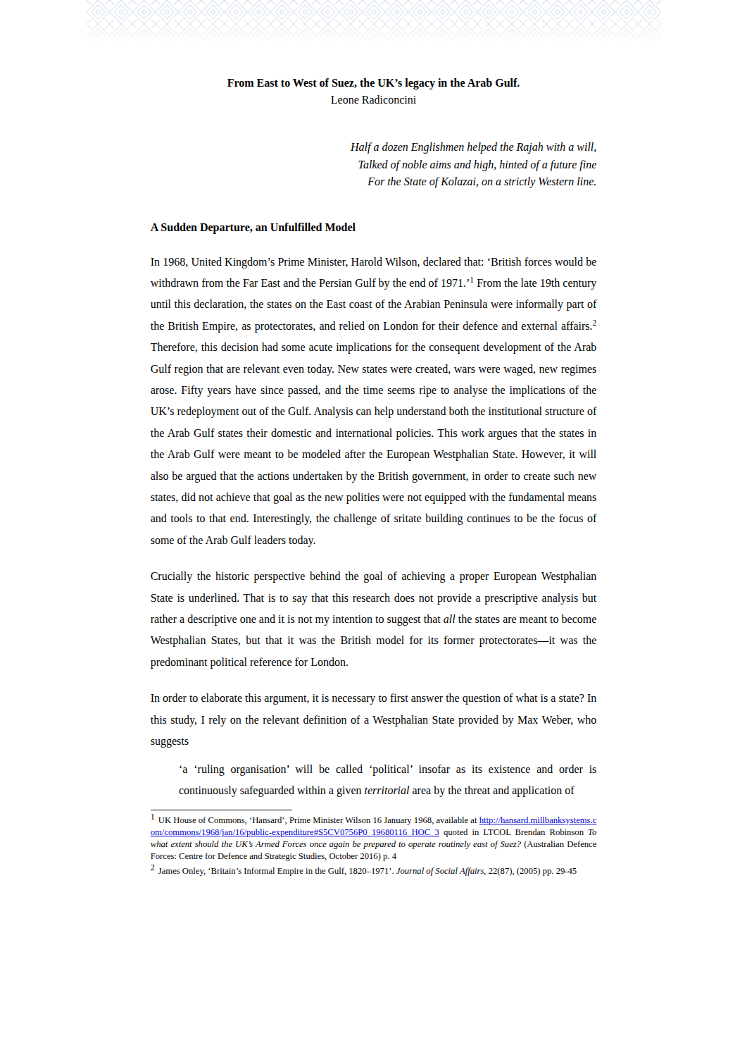From East to West of Suez, the UK’s legacy in the Arab Gulf.
Leone Radiconcini
Half a dozen Englishmen helped the Rajah with a will,
Talked of noble aims and high, hinted of a future fine
For the State of Kolazai, on a strictly Western line.
A Sudden Departure, an Unfulfilled Model
In 1968, United Kingdom’s Prime Minister, Harold Wilson, declared that: ‘British forces would be withdrawn from the Far East and the Persian Gulf by the end of 1971.’1 From the late 19th century until this declaration, the states on the East coast of the Arabian Peninsula were informally part of the British Empire, as protectorates, and relied on London for their defence and external affairs.2 Therefore, this decision had some acute implications for the consequent development of the Arab Gulf region that are relevant even today. New states were created, wars were waged, new regimes arose. Fifty years have since passed, and the time seems ripe to analyse the implications of the UK’s redeployment out of the Gulf. Analysis can help understand both the institutional structure of the Arab Gulf states their domestic and international policies. This work argues that the states in the Arab Gulf were meant to be modeled after the European Westphalian State. However, it will also be argued that the actions undertaken by the British government, in order to create such new states, did not achieve that goal as the new polities were not equipped with the fundamental means and tools to that end. Interestingly, the challenge of sritate building continues to be the focus of some of the Arab Gulf leaders today.
Crucially the historic perspective behind the goal of achieving a proper European Westphalian State is underlined. That is to say that this research does not provide a prescriptive analysis but rather a descriptive one and it is not my intention to suggest that all the states are meant to become Westphalian States, but that it was the British model for its former protectorates—it was the predominant political reference for London.
In order to elaborate this argument, it is necessary to first answer the question of what is a state? In this study, I rely on the relevant definition of a Westphalian State provided by Max Weber, who suggests
‘a ‘ruling organisation’ will be called ‘political’ insofar as its existence and order is continuously safeguarded within a given territorial area by the threat and application of
1 UK House of Commons, ‘Hansard’, Prime Minister Wilson 16 January 1968, available at http://hansard.millbanksystems.com/commons/1968/jan/16/public-expenditure#S5CV0756P0_19680116_HOC_3 quoted in LTCOL Brendan Robinson To what extent should the UK’s Armed Forces once again be prepared to operate routinely east of Suez? (Australian Defence Forces: Centre for Defence and Strategic Studies, October 2016) p. 4
2 James Onley, ‘Britain’s Informal Empire in the Gulf, 1820–1971’. Journal of Social Affairs, 22(87), (2005) pp. 29-45